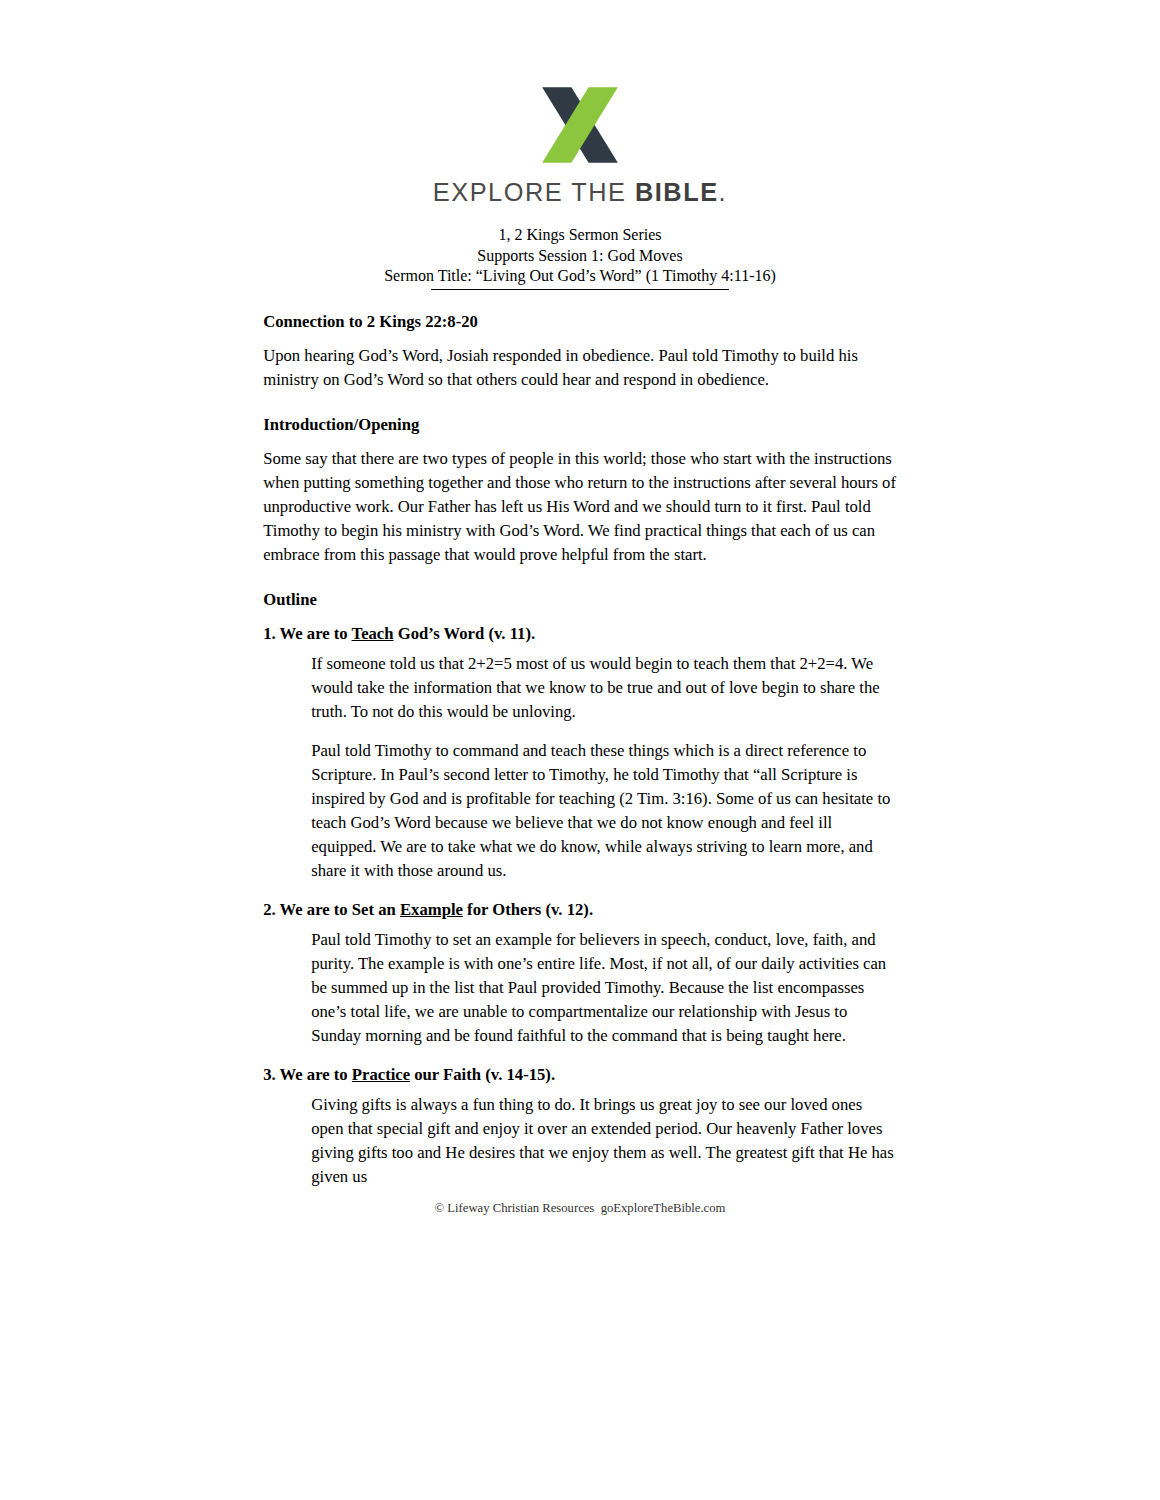EXPLORE THE BIBLE.
1, 2 Kings Sermon Series
Supports Session 1: God Moves
Sermon Title: “Living Out God’s Word” (1 Timothy 4:11-16)
Connection to 2 Kings 22:8-20
Upon hearing God’s Word, Josiah responded in obedience. Paul told Timothy to build his ministry on God’s Word so that others could hear and respond in obedience.
Introduction/Opening
Some say that there are two types of people in this world; those who start with the instructions when putting something together and those who return to the instructions after several hours of unproductive work. Our Father has left us His Word and we should turn to it first. Paul told Timothy to begin his ministry with God’s Word. We find practical things that each of us can embrace from this passage that would prove helpful from the start.
Outline
1. We are to Teach God’s Word (v. 11).
If someone told us that 2+2=5 most of us would begin to teach them that 2+2=4. We would take the information that we know to be true and out of love begin to share the truth. To not do this would be unloving.
Paul told Timothy to command and teach these things which is a direct reference to Scripture. In Paul’s second letter to Timothy, he told Timothy that “all Scripture is inspired by God and is profitable for teaching (2 Tim. 3:16). Some of us can hesitate to teach God’s Word because we believe that we do not know enough and feel ill equipped. We are to take what we do know, while always striving to learn more, and share it with those around us.
2. We are to Set an Example for Others (v. 12).
Paul told Timothy to set an example for believers in speech, conduct, love, faith, and purity. The example is with one’s entire life. Most, if not all, of our daily activities can be summed up in the list that Paul provided Timothy. Because the list encompasses one’s total life, we are unable to compartmentalize our relationship with Jesus to Sunday morning and be found faithful to the command that is being taught here.
3. We are to Practice our Faith (v. 14-15).
Giving gifts is always a fun thing to do. It brings us great joy to see our loved ones open that special gift and enjoy it over an extended period. Our heavenly Father loves giving gifts too and He desires that we enjoy them as well. The greatest gift that He has given us
© Lifeway Christian Resources goExploreTheBible.com